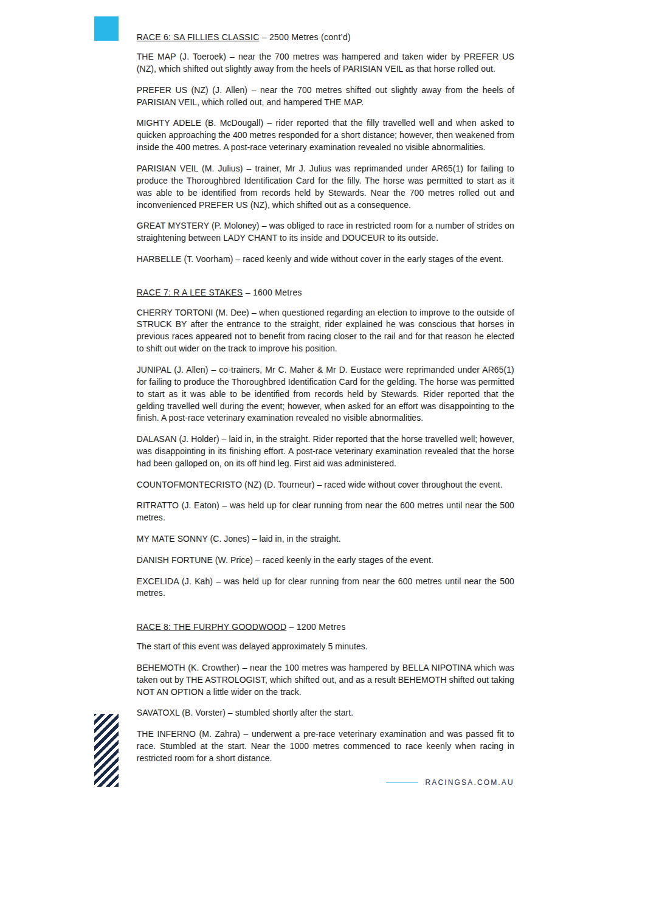RACE 6: SA FILLIES CLASSIC – 2500 Metres (cont’d)
THE MAP (J. Toeroek) – near the 700 metres was hampered and taken wider by PREFER US (NZ), which shifted out slightly away from the heels of PARISIAN VEIL as that horse rolled out.
PREFER US (NZ) (J. Allen) – near the 700 metres shifted out slightly away from the heels of PARISIAN VEIL, which rolled out, and hampered THE MAP.
MIGHTY ADELE (B. McDougall) – rider reported that the filly travelled well and when asked to quicken approaching the 400 metres responded for a short distance; however, then weakened from inside the 400 metres. A post-race veterinary examination revealed no visible abnormalities.
PARISIAN VEIL (M. Julius) – trainer, Mr J. Julius was reprimanded under AR65(1) for failing to produce the Thoroughbred Identification Card for the filly. The horse was permitted to start as it was able to be identified from records held by Stewards. Near the 700 metres rolled out and inconvenienced PREFER US (NZ), which shifted out as a consequence.
GREAT MYSTERY (P. Moloney) – was obliged to race in restricted room for a number of strides on straightening between LADY CHANT to its inside and DOUCEUR to its outside.
HARBELLE (T. Voorham) – raced keenly and wide without cover in the early stages of the event.
RACE 7: R A LEE STAKES – 1600 Metres
CHERRY TORTONI (M. Dee) – when questioned regarding an election to improve to the outside of STRUCK BY after the entrance to the straight, rider explained he was conscious that horses in previous races appeared not to benefit from racing closer to the rail and for that reason he elected to shift out wider on the track to improve his position.
JUNIPAL (J. Allen) – co-trainers, Mr C. Maher & Mr D. Eustace were reprimanded under AR65(1) for failing to produce the Thoroughbred Identification Card for the gelding. The horse was permitted to start as it was able to be identified from records held by Stewards. Rider reported that the gelding travelled well during the event; however, when asked for an effort was disappointing to the finish. A post-race veterinary examination revealed no visible abnormalities.
DALASAN (J. Holder) – laid in, in the straight. Rider reported that the horse travelled well; however, was disappointing in its finishing effort. A post-race veterinary examination revealed that the horse had been galloped on, on its off hind leg. First aid was administered.
COUNTOFMONTECRISTO (NZ) (D. Tourneur) – raced wide without cover throughout the event.
RITRATTO (J. Eaton) – was held up for clear running from near the 600 metres until near the 500 metres.
MY MATE SONNY (C. Jones) – laid in, in the straight.
DANISH FORTUNE (W. Price) – raced keenly in the early stages of the event.
EXCELIDA (J. Kah) – was held up for clear running from near the 600 metres until near the 500 metres.
RACE 8: THE FURPHY GOODWOOD – 1200 Metres
The start of this event was delayed approximately 5 minutes.
BEHEMOTH (K. Crowther) – near the 100 metres was hampered by BELLA NIPOTINA which was taken out by THE ASTROLOGIST, which shifted out, and as a result BEHEMOTH shifted out taking NOT AN OPTION a little wider on the track.
SAVATOXL (B. Vorster) – stumbled shortly after the start.
THE INFERNO (M. Zahra) – underwent a pre-race veterinary examination and was passed fit to race. Stumbled at the start. Near the 1000 metres commenced to race keenly when racing in restricted room for a short distance.
RACINGSA.COM.AU